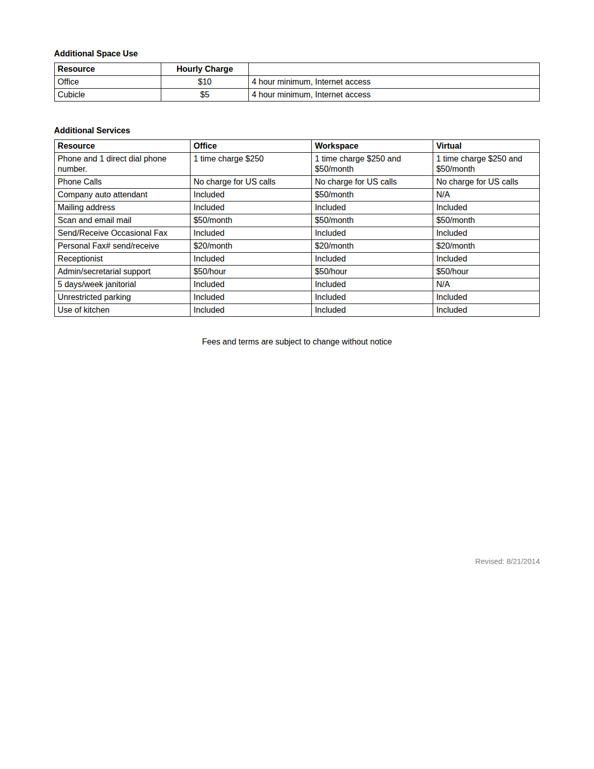Additional Space Use
| Resource | Hourly Charge | |
| --- | --- | --- |
| Office | $10 | 4 hour minimum, Internet access |
| Cubicle | $5 | 4 hour minimum, Internet access |
Additional Services
| Resource | Office | Workspace | Virtual |
| --- | --- | --- | --- |
| Phone and 1 direct dial phone number. | 1 time charge $250 | 1 time charge $250 and $50/month | 1 time charge $250 and $50/month |
| Phone Calls | No charge for US calls | No charge for US calls | No charge for US calls |
| Company auto attendant | Included | $50/month | N/A |
| Mailing address | Included | Included | Included |
| Scan and email mail | $50/month | $50/month | $50/month |
| Send/Receive Occasional Fax | Included | Included | Included |
| Personal Fax# send/receive | $20/month | $20/month | $20/month |
| Receptionist | Included | Included | Included |
| Admin/secretarial support | $50/hour | $50/hour | $50/hour |
| 5 days/week janitorial | Included | Included | N/A |
| Unrestricted parking | Included | Included | Included |
| Use of kitchen | Included | Included | Included |
Fees and terms are subject to change without notice
Revised: 8/21/2014